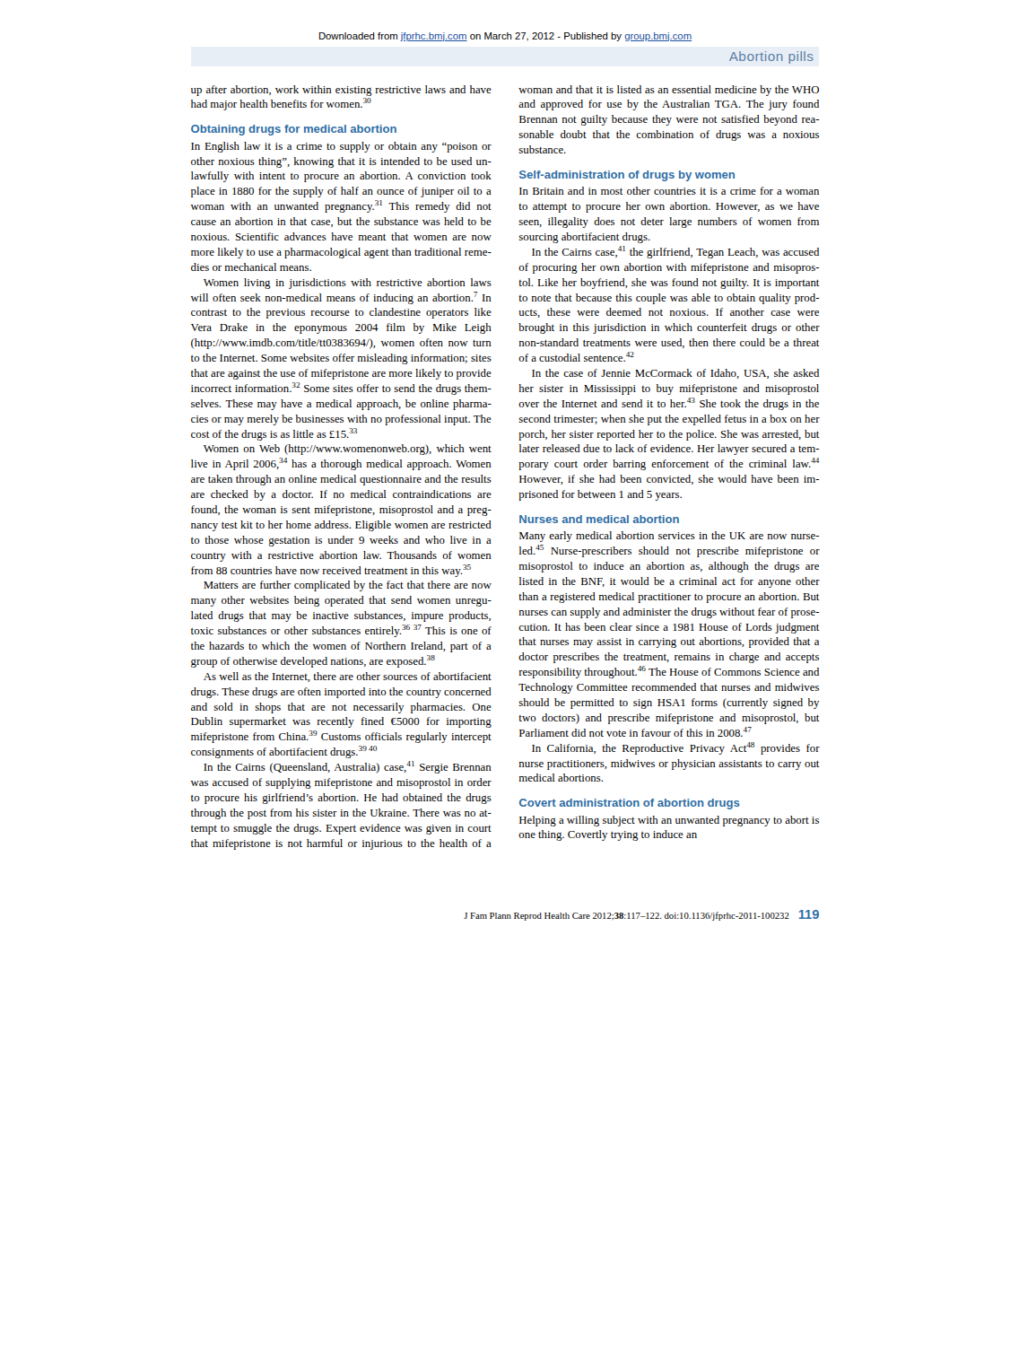Downloaded from jfprhc.bmj.com on March 27, 2012 - Published by group.bmj.com
Abortion pills
up after abortion, work within existing restrictive laws and have had major health benefits for women.30
Obtaining drugs for medical abortion
In English law it is a crime to supply or obtain any “poison or other noxious thing”, knowing that it is intended to be used unlawfully with intent to procure an abortion. A conviction took place in 1880 for the supply of half an ounce of juniper oil to a woman with an unwanted pregnancy.31 This remedy did not cause an abortion in that case, but the substance was held to be noxious. Scientific advances have meant that women are now more likely to use a pharmacological agent than traditional remedies or mechanical means.
Women living in jurisdictions with restrictive abortion laws will often seek non-medical means of inducing an abortion.7 In contrast to the previous recourse to clandestine operators like Vera Drake in the eponymous 2004 film by Mike Leigh (http://www.imdb.com/title/tt0383694/), women often now turn to the Internet. Some websites offer misleading information; sites that are against the use of mifepristone are more likely to provide incorrect information.32 Some sites offer to send the drugs themselves. These may have a medical approach, be online pharmacies or may merely be businesses with no professional input. The cost of the drugs is as little as £15.33
Women on Web (http://www.womenonweb.org), which went live in April 2006,34 has a thorough medical approach. Women are taken through an online medical questionnaire and the results are checked by a doctor. If no medical contraindications are found, the woman is sent mifepristone, misoprostol and a pregnancy test kit to her home address. Eligible women are restricted to those whose gestation is under 9 weeks and who live in a country with a restrictive abortion law. Thousands of women from 88 countries have now received treatment in this way.35
Matters are further complicated by the fact that there are now many other websites being operated that send women unregulated drugs that may be inactive substances, impure products, toxic substances or other substances entirely.36 37 This is one of the hazards to which the women of Northern Ireland, part of a group of otherwise developed nations, are exposed.38
As well as the Internet, there are other sources of abortifacient drugs. These drugs are often imported into the country concerned and sold in shops that are not necessarily pharmacies. One Dublin supermarket was recently fined €5000 for importing mifepristone from China.39 Customs officials regularly intercept consignments of abortifacient drugs.39 40
In the Cairns (Queensland, Australia) case,41 Sergie Brennan was accused of supplying mifepristone and misoprostol in order to procure his girlfriend’s abortion. He had obtained the drugs through the post from his sister in the Ukraine. There was no attempt to smuggle the drugs. Expert evidence was given in court that mifepristone is not harmful or injurious to the health of a woman and that it is listed as an essential medicine by the WHO and approved for use by the Australian TGA. The jury found Brennan not guilty because they were not satisfied beyond reasonable doubt that the combination of drugs was a noxious substance.
Self-administration of drugs by women
In Britain and in most other countries it is a crime for a woman to attempt to procure her own abortion. However, as we have seen, illegality does not deter large numbers of women from sourcing abortifacient drugs.
In the Cairns case,41 the girlfriend, Tegan Leach, was accused of procuring her own abortion with mifepristone and misoprostol. Like her boyfriend, she was found not guilty. It is important to note that because this couple was able to obtain quality products, these were deemed not noxious. If another case were brought in this jurisdiction in which counterfeit drugs or other non-standard treatments were used, then there could be a threat of a custodial sentence.42
In the case of Jennie McCormack of Idaho, USA, she asked her sister in Mississippi to buy mifepristone and misoprostol over the Internet and send it to her.43 She took the drugs in the second trimester; when she put the expelled fetus in a box on her porch, her sister reported her to the police. She was arrested, but later released due to lack of evidence. Her lawyer secured a temporary court order barring enforcement of the criminal law.44 However, if she had been convicted, she would have been imprisoned for between 1 and 5 years.
Nurses and medical abortion
Many early medical abortion services in the UK are now nurse-led.45 Nurse-prescribers should not prescribe mifepristone or misoprostol to induce an abortion as, although the drugs are listed in the BNF, it would be a criminal act for anyone other than a registered medical practitioner to procure an abortion. But nurses can supply and administer the drugs without fear of prosecution. It has been clear since a 1981 House of Lords judgment that nurses may assist in carrying out abortions, provided that a doctor prescribes the treatment, remains in charge and accepts responsibility throughout.46 The House of Commons Science and Technology Committee recommended that nurses and midwives should be permitted to sign HSA1 forms (currently signed by two doctors) and prescribe mifepristone and misoprostol, but Parliament did not vote in favour of this in 2008.47
In California, the Reproductive Privacy Act48 provides for nurse practitioners, midwives or physician assistants to carry out medical abortions.
Covert administration of abortion drugs
Helping a willing subject with an unwanted pregnancy to abort is one thing. Covertly trying to induce an
J Fam Plann Reprod Health Care 2012;38:117–122. doi:10.1136/jfprhc-2011-100232 119